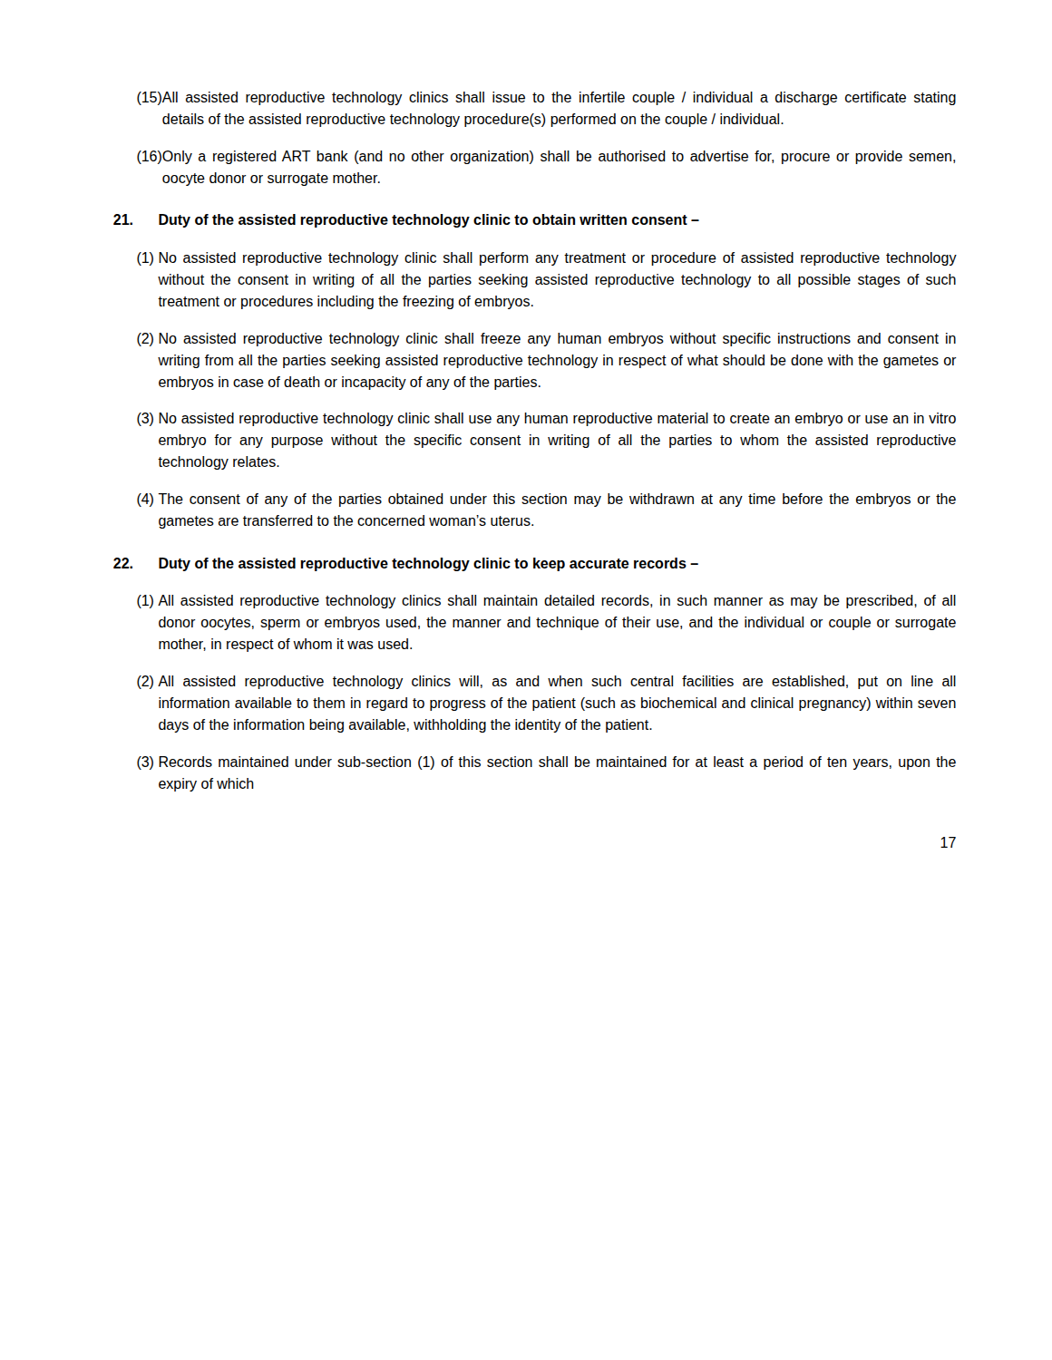(15)
All assisted reproductive technology clinics shall issue to the infertile couple / individual a discharge certificate stating details of the assisted reproductive technology procedure(s) performed on the couple / individual.
(16)
Only a registered ART bank (and no other organization) shall be authorised to advertise for, procure or provide semen, oocyte donor or surrogate mother.
21. Duty of the assisted reproductive technology clinic to obtain written consent –
(1)
No assisted reproductive technology clinic shall perform any treatment or procedure of assisted reproductive technology without the consent in writing of all the parties seeking assisted reproductive technology to all possible stages of such treatment or procedures including the freezing of embryos.
(2)
No assisted reproductive technology clinic shall freeze any human embryos without specific instructions and consent in writing from all the parties seeking assisted reproductive technology in respect of what should be done with the gametes or embryos in case of death or incapacity of any of the parties.
(3)
No assisted reproductive technology clinic shall use any human reproductive material to create an embryo or use an in vitro embryo for any purpose without the specific consent in writing of all the parties to whom the assisted reproductive technology relates.
(4)
The consent of any of the parties obtained under this section may be withdrawn at any time before the embryos or the gametes are transferred to the concerned woman’s uterus.
22. Duty of the assisted reproductive technology clinic to keep accurate records –
(1)
All assisted reproductive technology clinics shall maintain detailed records, in such manner as may be prescribed, of all donor oocytes, sperm or embryos used, the manner and technique of their use, and the individual or couple or surrogate mother, in respect of whom it was used.
(2)
All assisted reproductive technology clinics will, as and when such central facilities are established, put on line all information available to them in regard to progress of the patient (such as biochemical and clinical pregnancy) within seven days of the information being available, withholding the identity of the patient.
(3)
Records maintained under sub-section (1) of this section shall be maintained for at least a period of ten years, upon the expiry of which
17